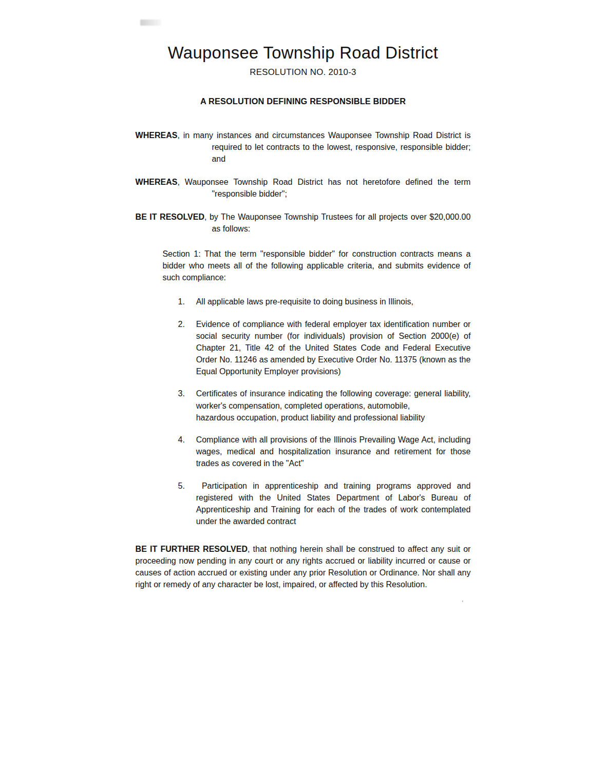Wauponsee Township Road District
RESOLUTION NO. 2010-3
A RESOLUTION DEFINING RESPONSIBLE BIDDER
WHEREAS, in many instances and circumstances Wauponsee Township Road District is required to let contracts to the lowest, responsive, responsible bidder; and
WHEREAS, Wauponsee Township Road District has not heretofore defined the term "responsible bidder";
BE IT RESOLVED, by The Wauponsee Township Trustees for all projects over $20,000.00 as follows:
Section 1: That the term "responsible bidder" for construction contracts means a bidder who meets all of the following applicable criteria, and submits evidence of such compliance:
All applicable laws pre-requisite to doing business in Illinois,
Evidence of compliance with federal employer tax identification number or social security number (for individuals) provision of Section 2000(e) of Chapter 21, Title 42 of the United States Code and Federal Executive Order No. 11246 as amended by Executive Order No. 11375 (known as the Equal Opportunity Employer provisions)
Certificates of insurance indicating the following coverage: general liability, worker's compensation, completed operations, automobile,
hazardous occupation, product liability and professional liability
Compliance with all provisions of the Illinois Prevailing Wage Act, including wages, medical and hospitalization insurance and retirement for those trades as covered in the "Act"
Participation in apprenticeship and training programs approved and registered with the United States Department of Labor's Bureau of Apprenticeship and Training for each of the trades of work contemplated under the awarded contract
BE IT FURTHER RESOLVED, that nothing herein shall be construed to affect any suit or proceeding now pending in any court or any rights accrued or liability incurred or cause or causes of action accrued or existing under any prior Resolution or Ordinance. Nor shall any right or remedy of any character be lost, impaired, or affected by this Resolution.
'